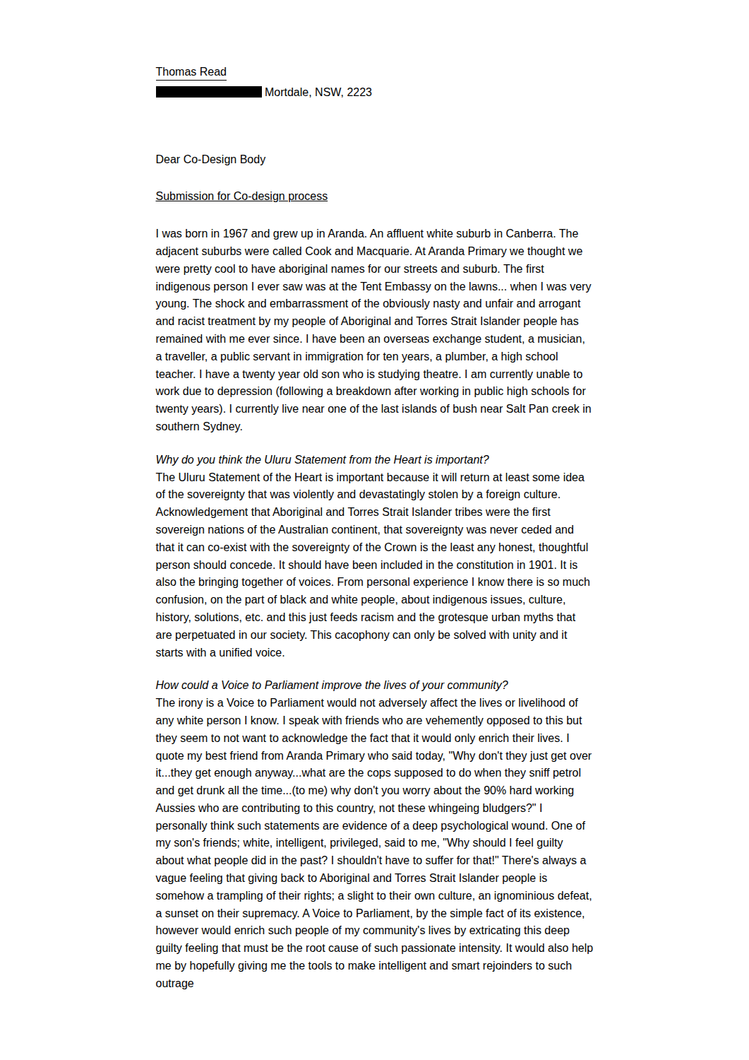Thomas Read
[address redacted] Mortdale, NSW, 2223
Dear Co-Design Body
Submission for Co-design process
I was born in 1967 and grew up in Aranda. An affluent white suburb in Canberra. The adjacent suburbs were called Cook and Macquarie. At Aranda Primary we thought we were pretty cool to have aboriginal names for our streets and suburb. The first indigenous person I ever saw was at the Tent Embassy on the lawns... when I was very young. The shock and embarrassment of the obviously nasty and unfair and arrogant and racist treatment by my people of Aboriginal and Torres Strait Islander people has remained with me ever since. I have been an overseas exchange student, a musician, a traveller, a public servant in immigration for ten years, a plumber, a high school teacher. I have a twenty year old son who is studying theatre. I am currently unable to work due to depression (following a breakdown after working in public high schools for twenty years). I currently live near one of the last islands of bush near Salt Pan creek in southern Sydney.
Why do you think the Uluru Statement from the Heart is important?
The Uluru Statement of the Heart is important because it will return at least some idea of the sovereignty that was violently and devastatingly stolen by a foreign culture. Acknowledgement that Aboriginal and Torres Strait Islander tribes were the first sovereign nations of the Australian continent, that sovereignty was never ceded and that it can co-exist with the sovereignty of the Crown is the least any honest, thoughtful person should concede. It should have been included in the constitution in 1901. It is also the bringing together of voices. From personal experience I know there is so much confusion, on the part of black and white people, about indigenous issues, culture, history, solutions, etc. and this just feeds racism and the grotesque urban myths that are perpetuated in our society. This cacophony can only be solved with unity and it starts with a unified voice.
How could a Voice to Parliament improve the lives of your community?
The irony is a Voice to Parliament would not adversely affect the lives or livelihood of any white person I know. I speak with friends who are vehemently opposed to this but they seem to not want to acknowledge the fact that it would only enrich their lives. I quote my best friend from Aranda Primary who said today, "Why don't they just get over it...they get enough anyway...what are the cops supposed to do when they sniff petrol and get drunk all the time...(to me) why don't you worry about the 90% hard working Aussies who are contributing to this country, not these whingeing bludgers?" I personally think such statements are evidence of a deep psychological wound. One of my son's friends; white, intelligent, privileged, said to me, "Why should I feel guilty about what people did in the past? I shouldn't have to suffer for that!" There's always a vague feeling that giving back to Aboriginal and Torres Strait Islander people is somehow a trampling of their rights; a slight to their own culture, an ignominious defeat, a sunset on their supremacy. A Voice to Parliament, by the simple fact of its existence, however would enrich such people of my community's lives by extricating this deep guilty feeling that must be the root cause of such passionate intensity. It would also help me by hopefully giving me the tools to make intelligent and smart rejoinders to such outrage